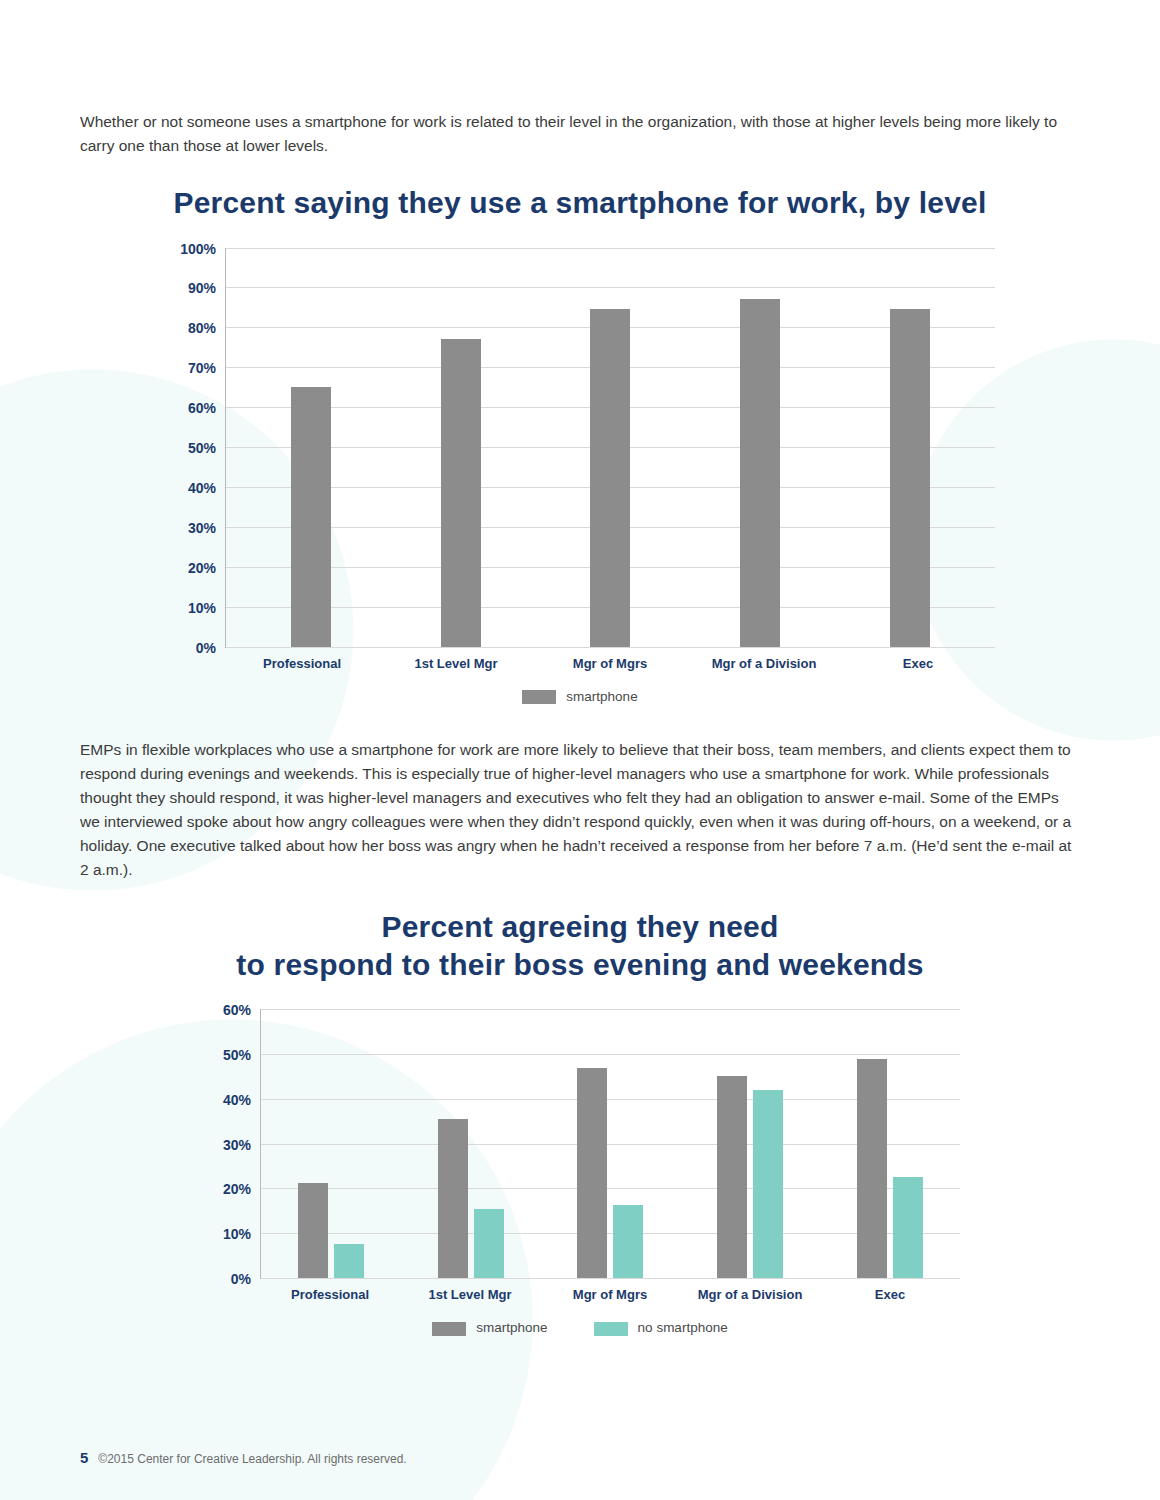Whether or not someone uses a smartphone for work is related to their level in the organization, with those at higher levels being more likely to carry one than those at lower levels.
Percent saying they use a smartphone for work, by level
100%
90%
80%
70%
60%
50%
40%
30%
20%
10%
0%
Professional
1st Level Mgr
Mgr of Mgrs
Mgr of a Division
Exec
smartphone
EMPs in flexible workplaces who use a smartphone for work are more likely to believe that their boss, team members, and clients expect them to respond during evenings and weekends. This is especially true of higher-level managers who use a smartphone for work. While professionals thought they should respond, it was higher-level managers and executives who felt they had an obligation to answer e-mail. Some of the EMPs we interviewed spoke about how angry colleagues were when they didn’t respond quickly, even when it was during off-hours, on a weekend, or a holiday. One executive talked about how her boss was angry when he hadn’t received a response from her before 7 a.m. (He’d sent the e-mail at 2 a.m.).
Percent agreeing they need
to respond to their boss evening and weekends
60%
50%
40%
30%
20%
10%
0%
Professional
1st Level Mgr
Mgr of Mgrs
Mgr of a Division
Exec
smartphone
no smartphone
5©2015 Center for Creative Leadership. All rights reserved.